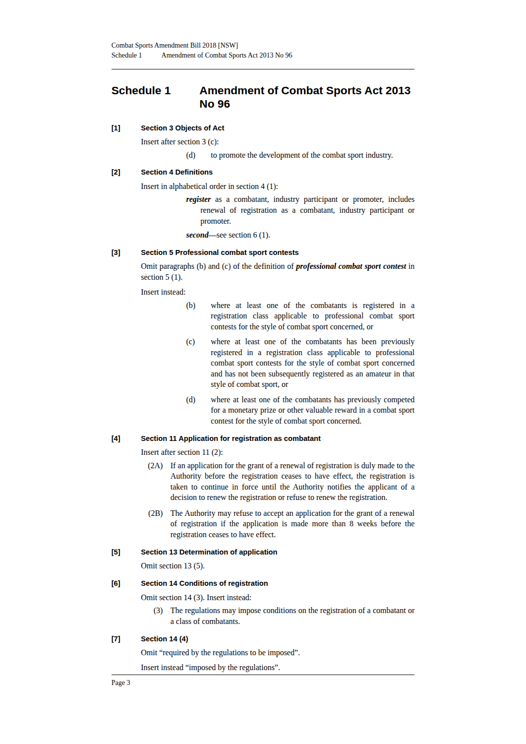Combat Sports Amendment Bill 2018 [NSW] Schedule 1 Amendment of Combat Sports Act 2013 No 96
Schedule 1 Amendment of Combat Sports Act 2013 No 96
[1] Section 3 Objects of Act
Insert after section 3 (c):
(d) to promote the development of the combat sport industry.
[2] Section 4 Definitions
Insert in alphabetical order in section 4 (1):
register as a combatant, industry participant or promoter, includes renewal of registration as a combatant, industry participant or promoter.
second—see section 6 (1).
[3] Section 5 Professional combat sport contests
Omit paragraphs (b) and (c) of the definition of professional combat sport contest in section 5 (1).
Insert instead:
(b) where at least one of the combatants is registered in a registration class applicable to professional combat sport contests for the style of combat sport concerned, or
(c) where at least one of the combatants has been previously registered in a registration class applicable to professional combat sport contests for the style of combat sport concerned and has not been subsequently registered as an amateur in that style of combat sport, or
(d) where at least one of the combatants has previously competed for a monetary prize or other valuable reward in a combat sport contest for the style of combat sport concerned.
[4] Section 11 Application for registration as combatant
Insert after section 11 (2):
(2A) If an application for the grant of a renewal of registration is duly made to the Authority before the registration ceases to have effect, the registration is taken to continue in force until the Authority notifies the applicant of a decision to renew the registration or refuse to renew the registration.
(2B) The Authority may refuse to accept an application for the grant of a renewal of registration if the application is made more than 8 weeks before the registration ceases to have effect.
[5] Section 13 Determination of application
Omit section 13 (5).
[6] Section 14 Conditions of registration
Omit section 14 (3). Insert instead:
(3) The regulations may impose conditions on the registration of a combatant or a class of combatants.
[7] Section 14 (4)
Omit “required by the regulations to be imposed”.
Insert instead “imposed by the regulations”.
Page 3